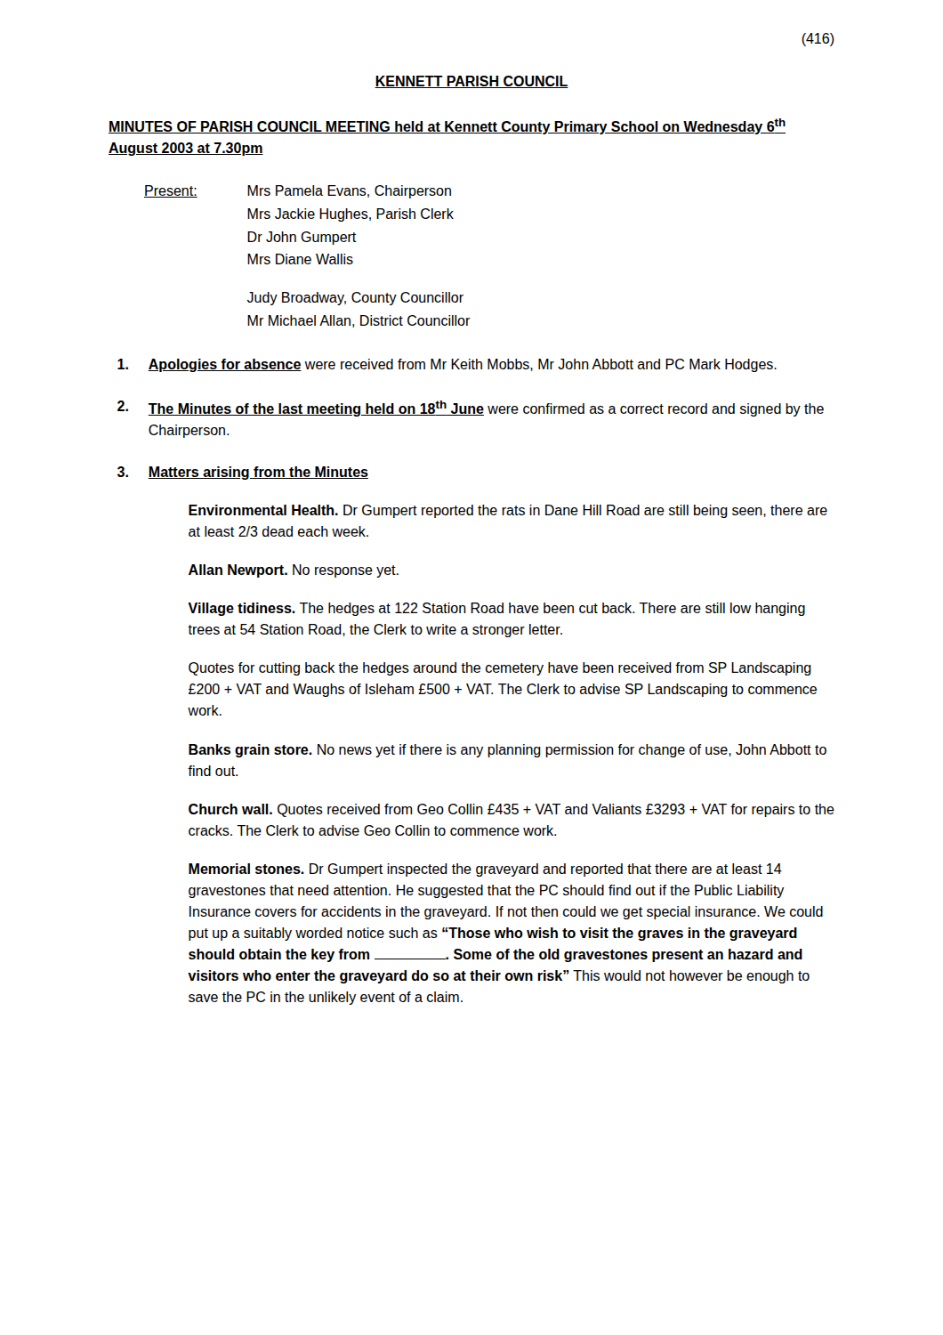(416)
KENNETT PARISH COUNCIL
MINUTES OF PARISH COUNCIL MEETING held at Kennett County Primary School on Wednesday 6th August 2003 at 7.30pm
| Present: | Mrs Pamela Evans, Chairperson |
| | Mrs Jackie Hughes, Parish Clerk |
| | Dr John Gumpert |
| | Mrs Diane Wallis |
| | Judy Broadway, County Councillor |
| | Mr Michael Allan, District Councillor |
Apologies for absence were received from Mr Keith Mobbs, Mr John Abbott and PC Mark Hodges.
The Minutes of the last meeting held on 18th June were confirmed as a correct record and signed by the Chairperson.
Matters arising from the Minutes
Environmental Health. Dr Gumpert reported the rats in Dane Hill Road are still being seen, there are at least 2/3 dead each week.
Allan Newport. No response yet.
Village tidiness. The hedges at 122 Station Road have been cut back. There are still low hanging trees at 54 Station Road, the Clerk to write a stronger letter.
Quotes for cutting back the hedges around the cemetery have been received from SP Landscaping £200 + VAT and Waughs of Isleham £500 + VAT. The Clerk to advise SP Landscaping to commence work.
Banks grain store. No news yet if there is any planning permission for change of use, John Abbott to find out.
Church wall. Quotes received from Geo Collin £435 + VAT and Valiants £3293 + VAT for repairs to the cracks. The Clerk to advise Geo Collin to commence work.
Memorial stones. Dr Gumpert inspected the graveyard and reported that there are at least 14 gravestones that need attention. He suggested that the PC should find out if the Public Liability Insurance covers for accidents in the graveyard. If not then could we get special insurance. We could put up a suitably worded notice such as “Those who wish to visit the graves in the graveyard should obtain the key from . Some of the old gravestones present an hazard and visitors who enter the graveyard do so at their own risk” This would not however be enough to save the PC in the unlikely event of a claim.